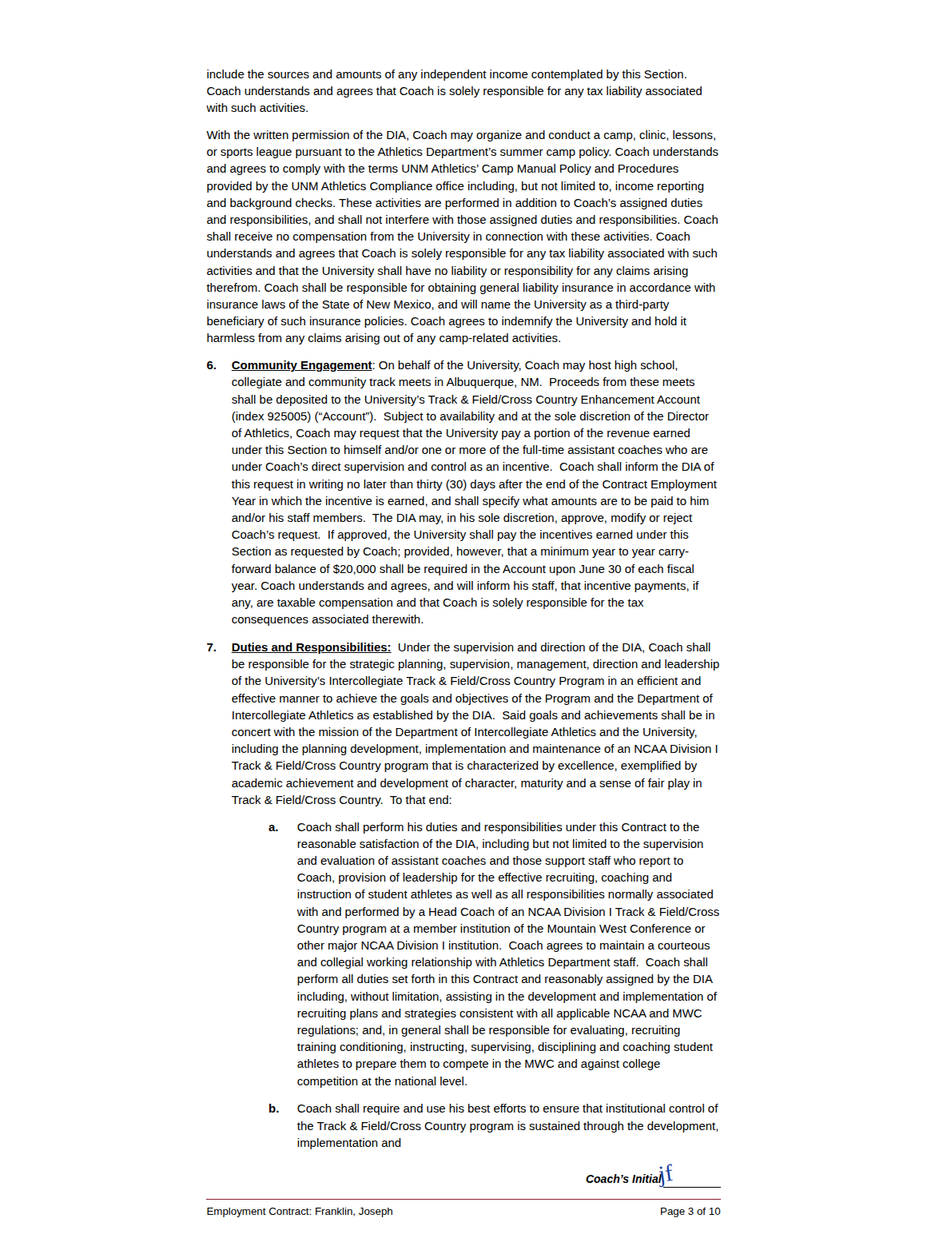include the sources and amounts of any independent income contemplated by this Section. Coach understands and agrees that Coach is solely responsible for any tax liability associated with such activities.
With the written permission of the DIA, Coach may organize and conduct a camp, clinic, lessons, or sports league pursuant to the Athletics Department’s summer camp policy. Coach understands and agrees to comply with the terms UNM Athletics’ Camp Manual Policy and Procedures provided by the UNM Athletics Compliance office including, but not limited to, income reporting and background checks. These activities are performed in addition to Coach’s assigned duties and responsibilities, and shall not interfere with those assigned duties and responsibilities. Coach shall receive no compensation from the University in connection with these activities. Coach understands and agrees that Coach is solely responsible for any tax liability associated with such activities and that the University shall have no liability or responsibility for any claims arising therefrom. Coach shall be responsible for obtaining general liability insurance in accordance with insurance laws of the State of New Mexico, and will name the University as a third-party beneficiary of such insurance policies. Coach agrees to indemnify the University and hold it harmless from any claims arising out of any camp-related activities.
6.
Community Engagement: On behalf of the University, Coach may host high school, collegiate and community track meets in Albuquerque, NM. Proceeds from these meets shall be deposited to the University’s Track & Field/Cross Country Enhancement Account (index 925005) (“Account”). Subject to availability and at the sole discretion of the Director of Athletics, Coach may request that the University pay a portion of the revenue earned under this Section to himself and/or one or more of the full-time assistant coaches who are under Coach’s direct supervision and control as an incentive. Coach shall inform the DIA of this request in writing no later than thirty (30) days after the end of the Contract Employment Year in which the incentive is earned, and shall specify what amounts are to be paid to him and/or his staff members. The DIA may, in his sole discretion, approve, modify or reject Coach’s request. If approved, the University shall pay the incentives earned under this Section as requested by Coach; provided, however, that a minimum year to year carry-forward balance of $20,000 shall be required in the Account upon June 30 of each fiscal year. Coach understands and agrees, and will inform his staff, that incentive payments, if any, are taxable compensation and that Coach is solely responsible for the tax consequences associated therewith.
7.
Duties and Responsibilities: Under the supervision and direction of the DIA, Coach shall be responsible for the strategic planning, supervision, management, direction and leadership of the University’s Intercollegiate Track & Field/Cross Country Program in an efficient and effective manner to achieve the goals and objectives of the Program and the Department of Intercollegiate Athletics as established by the DIA. Said goals and achievements shall be in concert with the mission of the Department of Intercollegiate Athletics and the University, including the planning development, implementation and maintenance of an NCAA Division I Track & Field/Cross Country program that is characterized by excellence, exemplified by academic achievement and development of character, maturity and a sense of fair play in Track & Field/Cross Country. To that end:
a.
Coach shall perform his duties and responsibilities under this Contract to the reasonable satisfaction of the DIA, including but not limited to the supervision and evaluation of assistant coaches and those support staff who report to Coach, provision of leadership for the effective recruiting, coaching and instruction of student athletes as well as all responsibilities normally associated with and performed by a Head Coach of an NCAA Division I Track & Field/Cross Country program at a member institution of the Mountain West Conference or other major NCAA Division I institution. Coach agrees to maintain a courteous and collegial working relationship with Athletics Department staff. Coach shall perform all duties set forth in this Contract and reasonably assigned by the DIA including, without limitation, assisting in the development and implementation of recruiting plans and strategies consistent with all applicable NCAA and MWC regulations; and, in general shall be responsible for evaluating, recruiting training conditioning, instructing, supervising, disciplining and coaching student athletes to prepare them to compete in the MWC and against college competition at the national level.
b.
Coach shall require and use his best efforts to ensure that institutional control of the Track & Field/Cross Country program is sustained through the development, implementation and
jf Coach’s Initial
Employment Contract: Franklin, Joseph Page 3 of 10